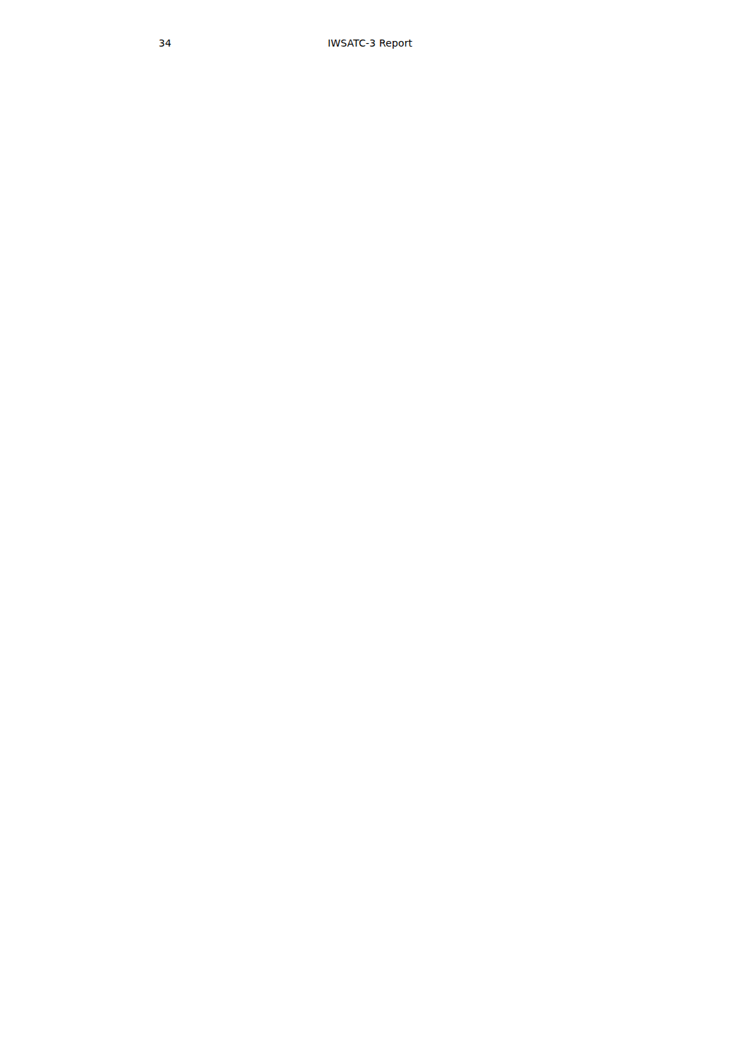34 IWSATC-3 Report